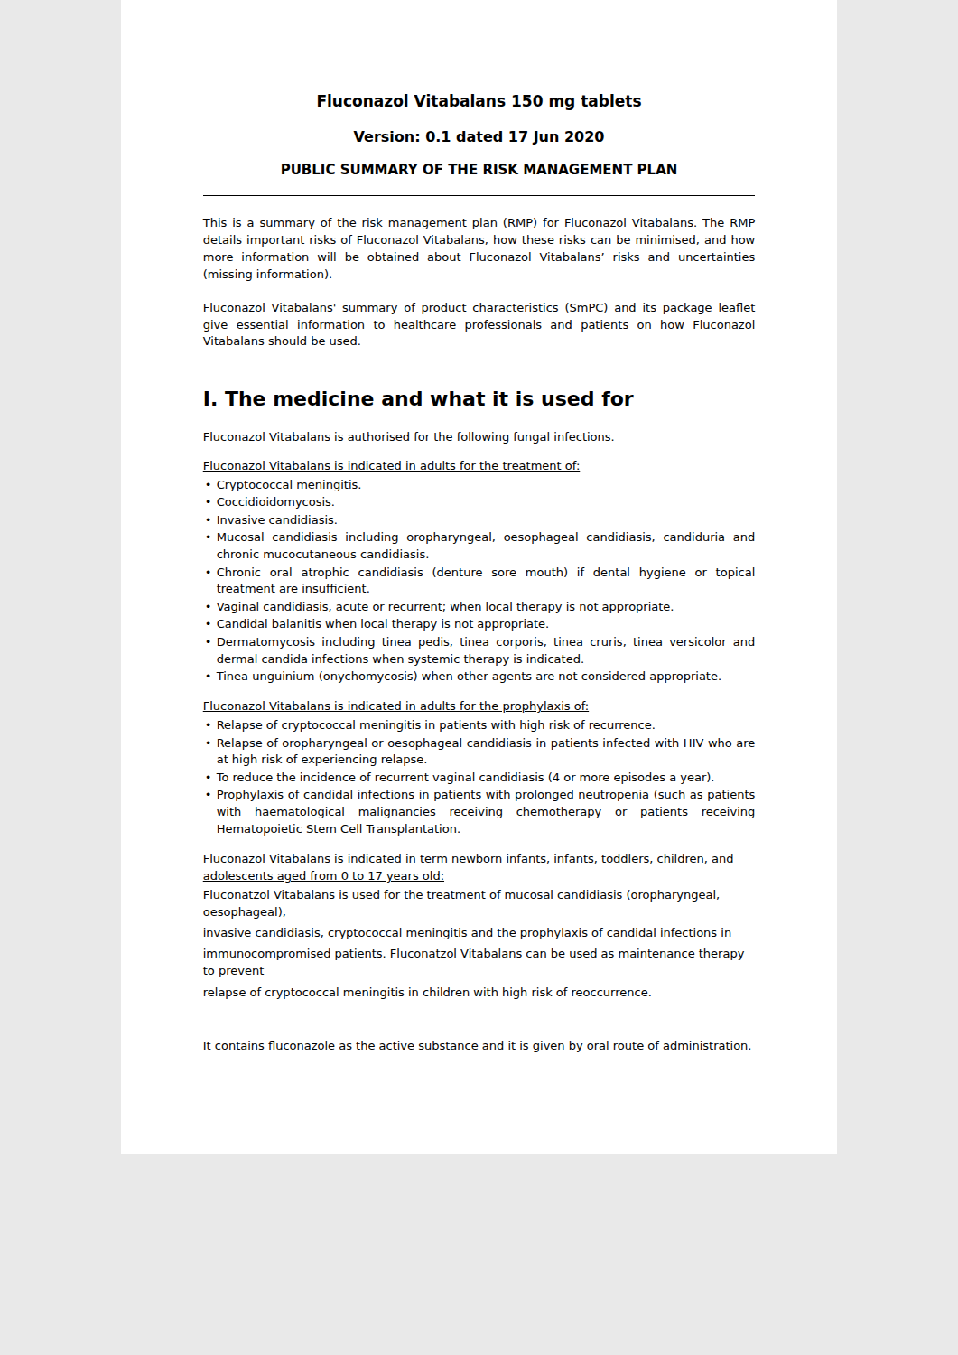Fluconazol Vitabalans 150 mg tablets
Version: 0.1 dated 17 Jun 2020
PUBLIC SUMMARY OF THE RISK MANAGEMENT PLAN
This is a summary of the risk management plan (RMP) for Fluconazol Vitabalans. The RMP details important risks of Fluconazol Vitabalans, how these risks can be minimised, and how more information will be obtained about Fluconazol Vitabalans’ risks and uncertainties (missing information).
Fluconazol Vitabalans' summary of product characteristics (SmPC) and its package leaflet give essential information to healthcare professionals and patients on how Fluconazol Vitabalans should be used.
I. The medicine and what it is used for
Fluconazol Vitabalans is authorised for the following fungal infections.
Fluconazol Vitabalans is indicated in adults for the treatment of:
Cryptococcal meningitis.
Coccidioidomycosis.
Invasive candidiasis.
Mucosal candidiasis including oropharyngeal, oesophageal candidiasis, candiduria and chronic mucocutaneous candidiasis.
Chronic oral atrophic candidiasis (denture sore mouth) if dental hygiene or topical treatment are insufficient.
Vaginal candidiasis, acute or recurrent; when local therapy is not appropriate.
Candidal balanitis when local therapy is not appropriate.
Dermatomycosis including tinea pedis, tinea corporis, tinea cruris, tinea versicolor and dermal candida infections when systemic therapy is indicated.
Tinea unguinium (onychomycosis) when other agents are not considered appropriate.
Fluconazol Vitabalans is indicated in adults for the prophylaxis of:
Relapse of cryptococcal meningitis in patients with high risk of recurrence.
Relapse of oropharyngeal or oesophageal candidiasis in patients infected with HIV who are at high risk of experiencing relapse.
To reduce the incidence of recurrent vaginal candidiasis (4 or more episodes a year).
Prophylaxis of candidal infections in patients with prolonged neutropenia (such as patients with haematological malignancies receiving chemotherapy or patients receiving Hematopoietic Stem Cell Transplantation.
Fluconazol Vitabalans is indicated in term newborn infants, infants, toddlers, children, and adolescents aged from 0 to 17 years old:
Fluconatzol Vitabalans is used for the treatment of mucosal candidiasis (oropharyngeal, oesophageal),
invasive candidiasis, cryptococcal meningitis and the prophylaxis of candidal infections in
immunocompromised patients. Fluconatzol Vitabalans can be used as maintenance therapy to prevent
relapse of cryptococcal meningitis in children with high risk of reoccurrence.
It contains fluconazole as the active substance and it is given by oral route of administration.